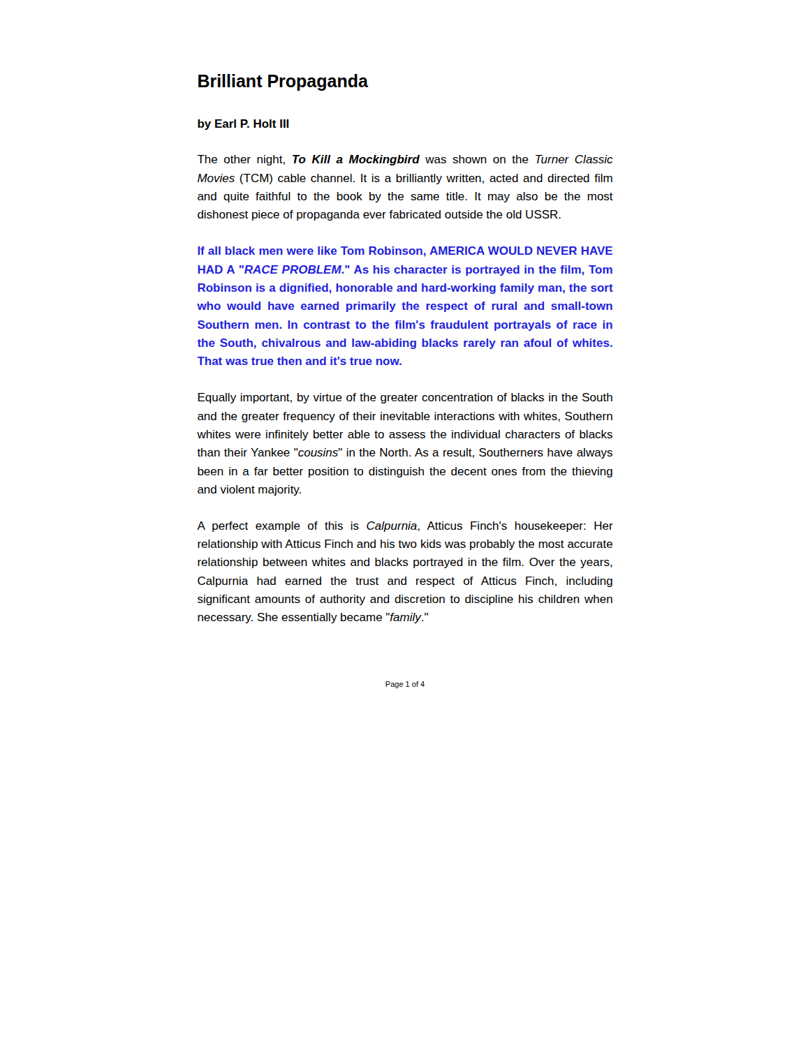Brilliant Propaganda
by Earl P. Holt III
The other night, To Kill a Mockingbird was shown on the Turner Classic Movies (TCM) cable channel. It is a brilliantly written, acted and directed film and quite faithful to the book by the same title. It may also be the most dishonest piece of propaganda ever fabricated outside the old USSR.
If all black men were like Tom Robinson, AMERICA WOULD NEVER HAVE HAD A "RACE PROBLEM." As his character is portrayed in the film, Tom Robinson is a dignified, honorable and hard-working family man, the sort who would have earned primarily the respect of rural and small-town Southern men. In contrast to the film's fraudulent portrayals of race in the South, chivalrous and law-abiding blacks rarely ran afoul of whites. That was true then and it's true now.
Equally important, by virtue of the greater concentration of blacks in the South and the greater frequency of their inevitable interactions with whites, Southern whites were infinitely better able to assess the individual characters of blacks than their Yankee "cousins" in the North. As a result, Southerners have always been in a far better position to distinguish the decent ones from the thieving and violent majority.
A perfect example of this is Calpurnia, Atticus Finch's housekeeper: Her relationship with Atticus Finch and his two kids was probably the most accurate relationship between whites and blacks portrayed in the film. Over the years, Calpurnia had earned the trust and respect of Atticus Finch, including significant amounts of authority and discretion to discipline his children when necessary. She essentially became "family."
Page 1 of 4